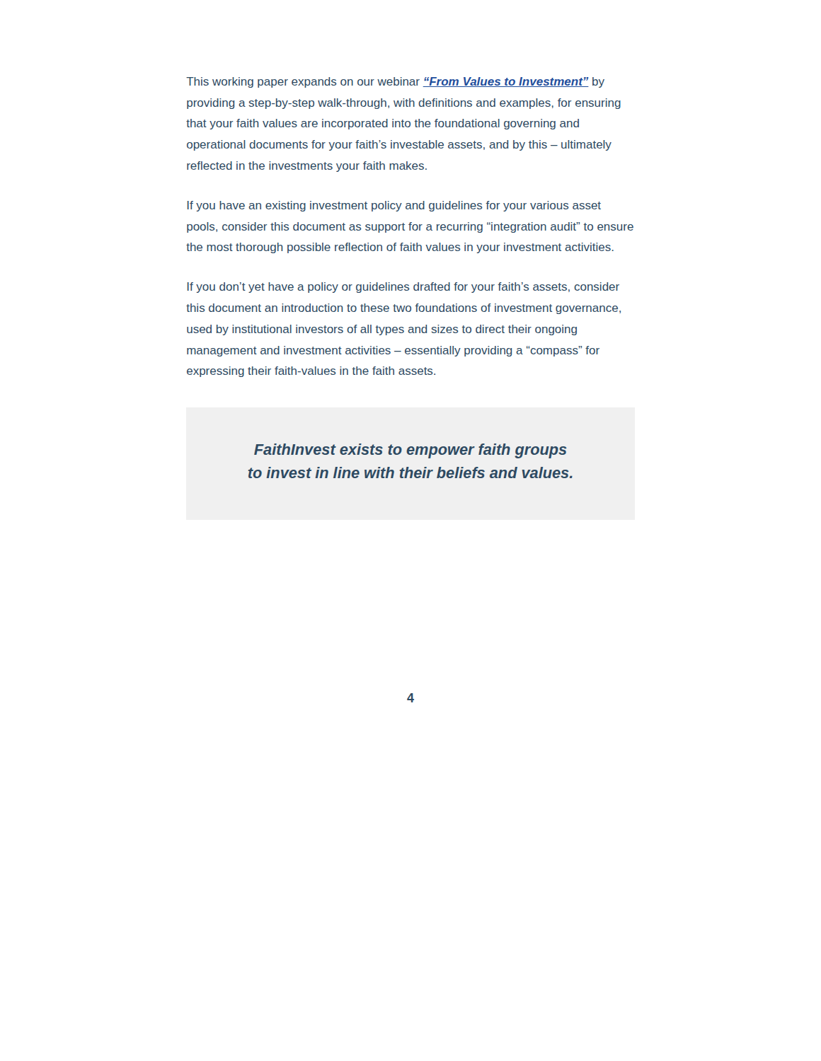This working paper expands on our webinar “From Values to Investment” by providing a step-by-step walk-through, with definitions and examples, for ensuring that your faith values are incorporated into the foundational governing and operational documents for your faith’s investable assets, and by this – ultimately reflected in the investments your faith makes.
If you have an existing investment policy and guidelines for your various asset pools, consider this document as support for a recurring “integration audit” to ensure the most thorough possible reflection of faith values in your investment activities.
If you don’t yet have a policy or guidelines drafted for your faith’s assets, consider this document an introduction to these two foundations of investment governance, used by institutional investors of all types and sizes to direct their ongoing management and investment activities – essentially providing a “compass” for expressing their faith-values in the faith assets.
FaithInvest exists to empower faith groups
to invest in line with their beliefs and values.
4